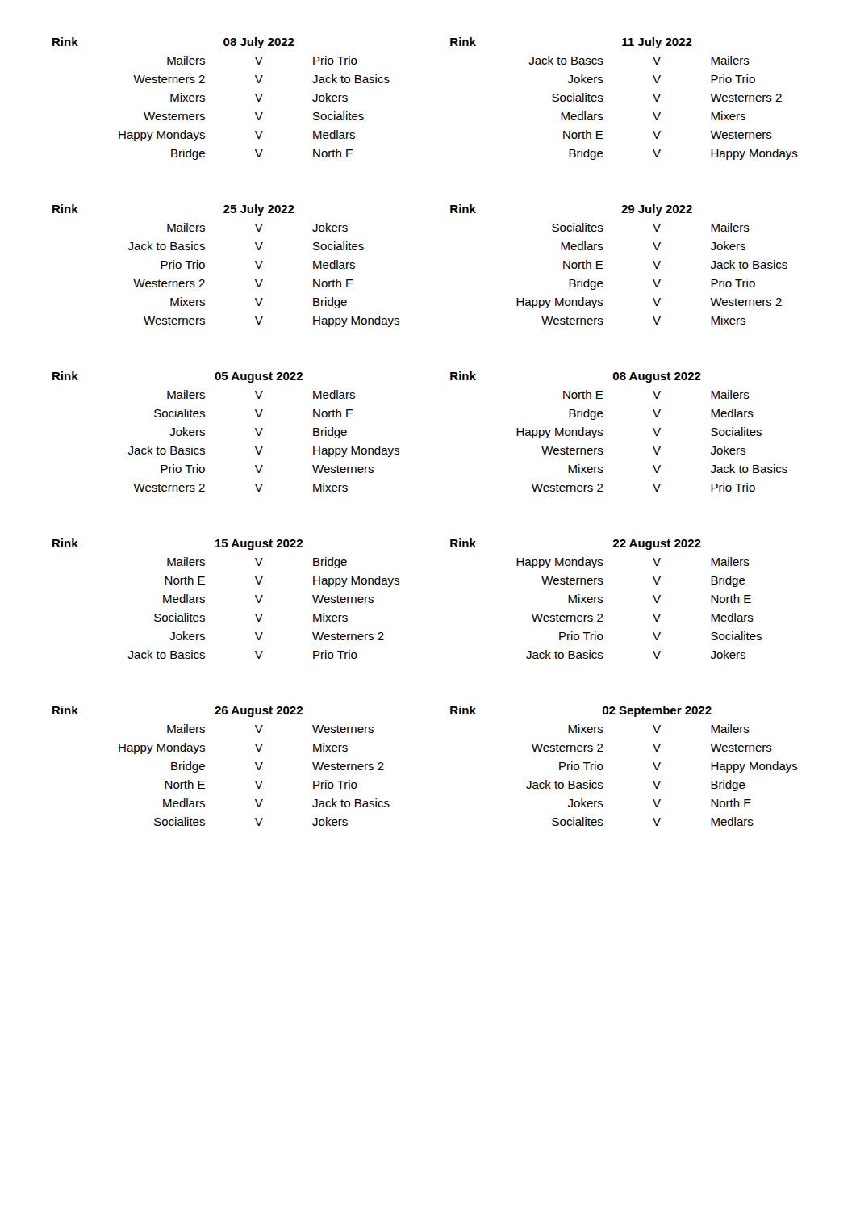| Rink | 08 July 2022 | | Rink | 11 July 2022 |
| | Mailers | V | Prio Trio | | | Jack to Bascs | V | Mailers |
| | Westerners 2 | V | Jack to Basics | | | Jokers | V | Prio Trio |
| | Mixers | V | Jokers | | | Socialites | V | Westerners 2 |
| | Westerners | V | Socialites | | | Medlars | V | Mixers |
| | Happy Mondays | V | Medlars | | | North E | V | Westerners |
| | Bridge | V | North E | | | Bridge | V | Happy Mondays |
| Rink | 25 July 2022 | | Rink | 29 July 2022 |
| | Mailers | V | Jokers | | | Socialites | V | Mailers |
| | Jack to Basics | V | Socialites | | | Medlars | V | Jokers |
| | Prio Trio | V | Medlars | | | North E | V | Jack to Basics |
| | Westerners 2 | V | North E | | | Bridge | V | Prio Trio |
| | Mixers | V | Bridge | | | Happy Mondays | V | Westerners 2 |
| | Westerners | V | Happy Mondays | | | Westerners | V | Mixers |
| Rink | 05 August 2022 | | Rink | 08 August 2022 |
| | Mailers | V | Medlars | | | North E | V | Mailers |
| | Socialites | V | North E | | | Bridge | V | Medlars |
| | Jokers | V | Bridge | | | Happy Mondays | V | Socialites |
| | Jack to Basics | V | Happy Mondays | | | Westerners | V | Jokers |
| | Prio Trio | V | Westerners | | | Mixers | V | Jack to Basics |
| | Westerners 2 | V | Mixers | | | Westerners 2 | V | Prio Trio |
| Rink | 15 August 2022 | | Rink | 22 August 2022 |
| | Mailers | V | Bridge | | | Happy Mondays | V | Mailers |
| | North E | V | Happy Mondays | | | Westerners | V | Bridge |
| | Medlars | V | Westerners | | | Mixers | V | North E |
| | Socialites | V | Mixers | | | Westerners 2 | V | Medlars |
| | Jokers | V | Westerners 2 | | | Prio Trio | V | Socialites |
| | Jack to Basics | V | Prio Trio | | | Jack to Basics | V | Jokers |
| Rink | 26 August 2022 | | Rink | 02 September 2022 |
| | Mailers | V | Westerners | | | Mixers | V | Mailers |
| | Happy Mondays | V | Mixers | | | Westerners 2 | V | Westerners |
| | Bridge | V | Westerners 2 | | | Prio Trio | V | Happy Mondays |
| | North E | V | Prio Trio | | | Jack to Basics | V | Bridge |
| | Medlars | V | Jack to Basics | | | Jokers | V | North E |
| | Socialites | V | Jokers | | | Socialites | V | Medlars |